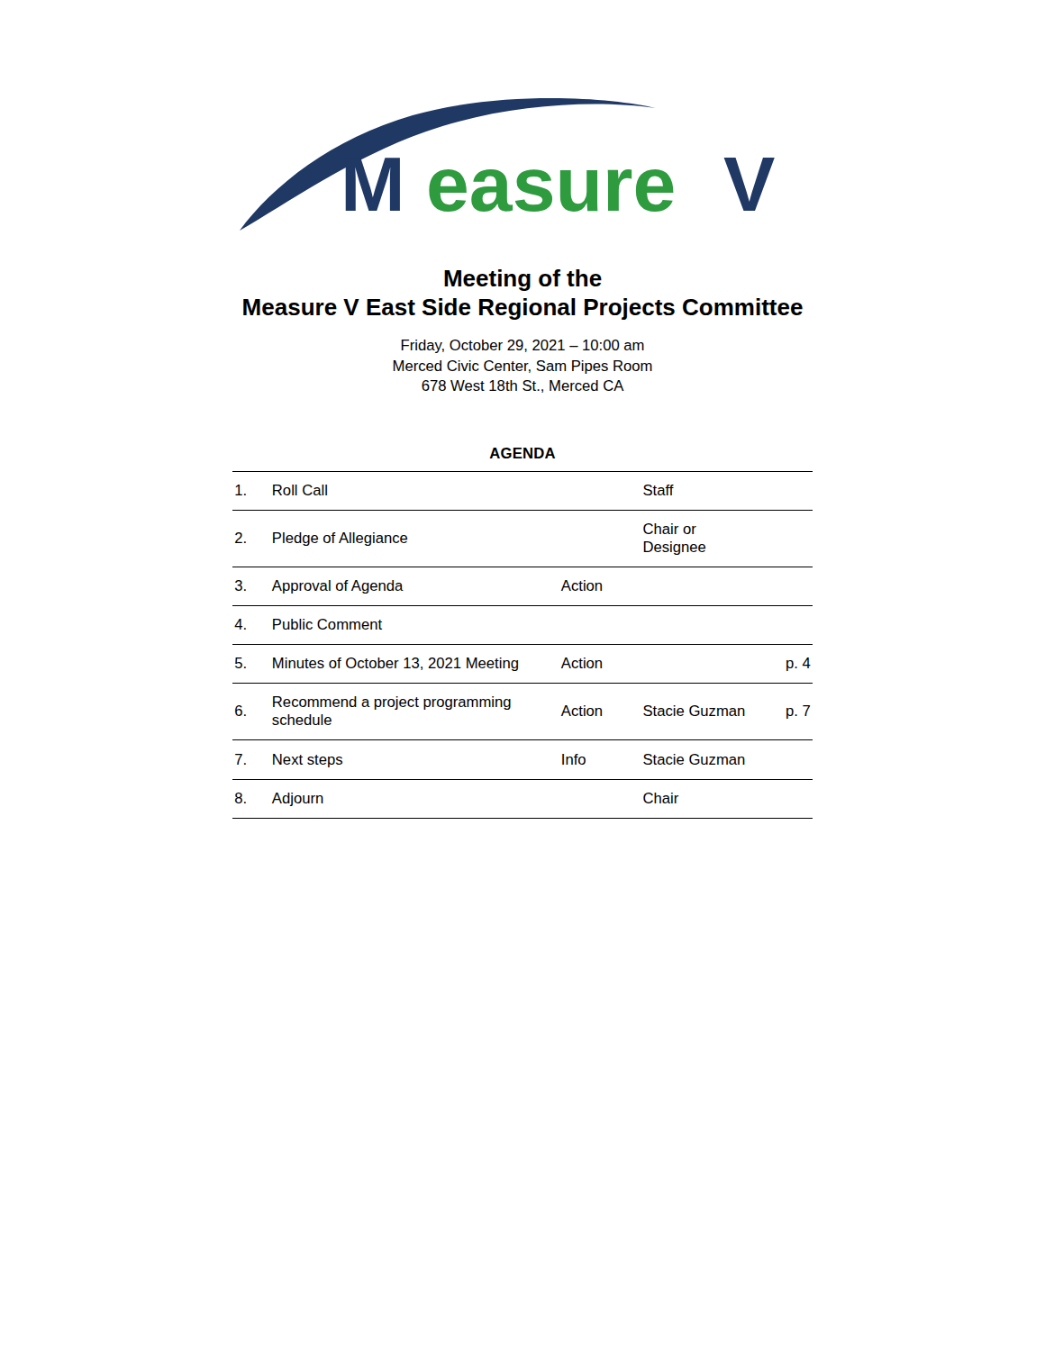M easure V
Meeting of the
Measure V East Side Regional Projects Committee
Friday, October 29, 2021 – 10:00 am
Merced Civic Center, Sam Pipes Room
678 West 18th St., Merced CA
AGENDA
| 1. | Roll Call | | Staff | |
| 2. | Pledge of Allegiance | | Chair or Designee | |
| 3. | Approval of Agenda | Action | | |
| 4. | Public Comment | | | |
| 5. | Minutes of October 13, 2021 Meeting | Action | | p. 4 |
| 6. | Recommend a project programming schedule | Action | Stacie Guzman | p. 7 |
| 7. | Next steps | Info | Stacie Guzman | |
| 8. | Adjourn | | Chair | |